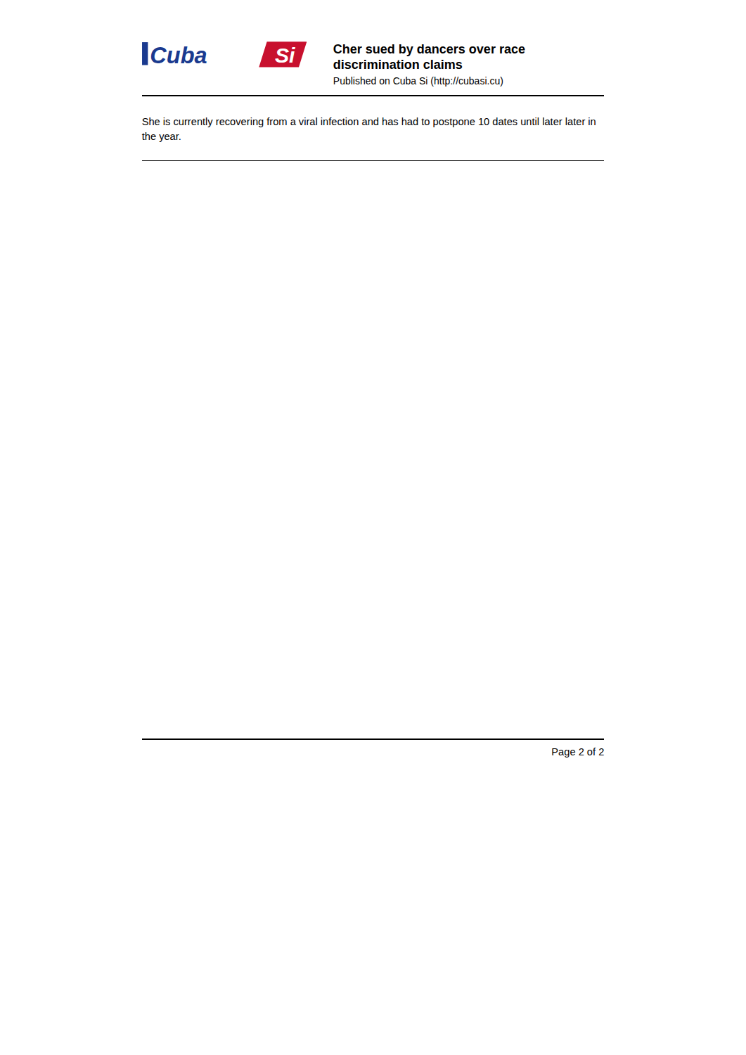Cuba Si
Cher sued by dancers over race discrimination claims
Published on Cuba Si (http://cubasi.cu)
She is currently recovering from a viral infection and has had to postpone 10 dates until later later in the year.
Page 2 of 2